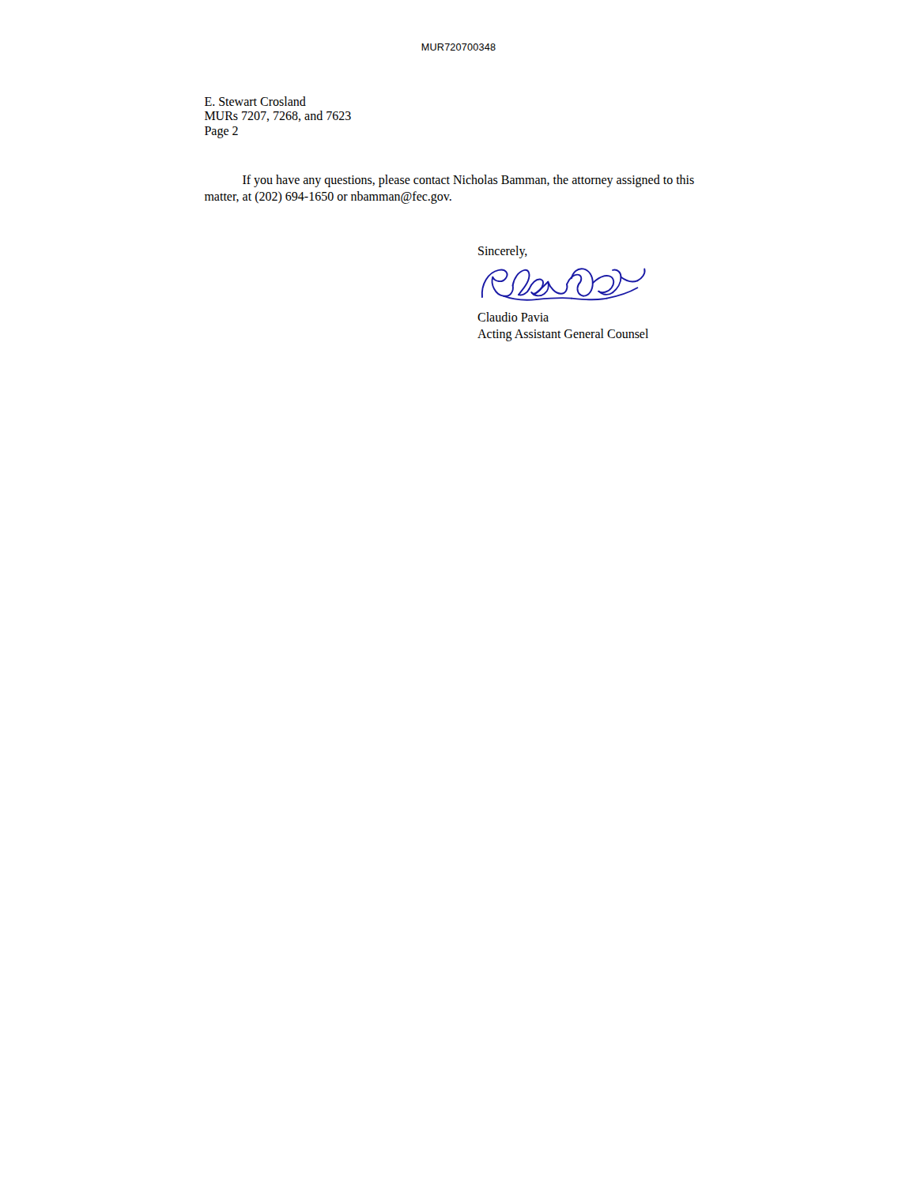MUR720700348
E. Stewart Crosland
MURs 7207, 7268, and 7623
Page 2
If you have any questions, please contact Nicholas Bamman, the attorney assigned to this matter, at (202) 694-1650 or nbamman@fec.gov.
Sincerely,
Claudio Pavia
Acting Assistant General Counsel